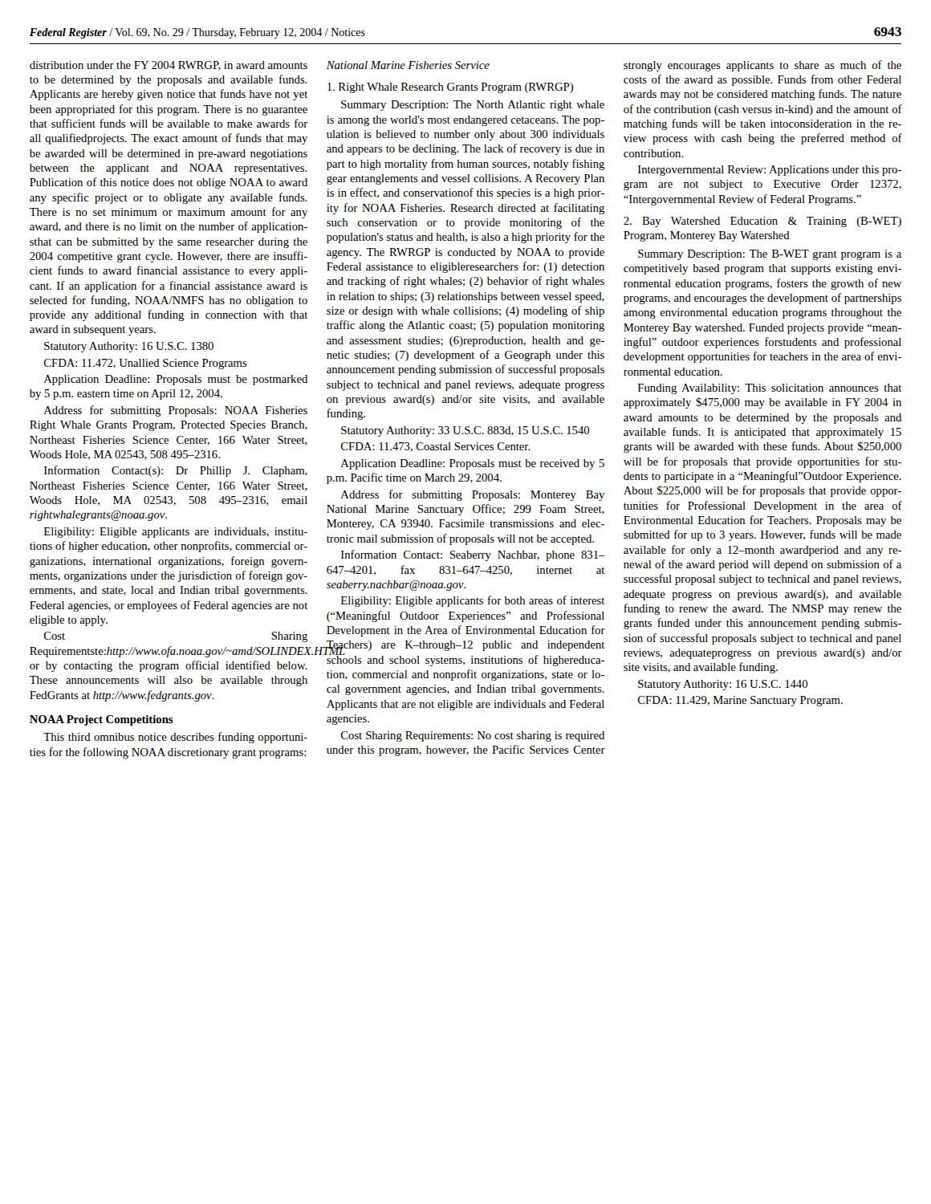Federal Register / Vol. 69, No. 29 / Thursday, February 12, 2004 / Notices
6943
distribution under the FY 2004 RWRGP, in award amounts to be determined by the proposals and available funds. Applicants are hereby given notice that funds have not yet been appropriated for this program. There is no guarantee that sufficient funds will be available to make awards for all qualifiedprojects. The exact amount of funds that may be awarded will be determined in pre-award negotiations between the applicant and NOAA representatives. Publication of this notice does not oblige NOAA to award any specific project or to obligate any available funds. There is no set minimum or maximum amount for any award, and there is no limit on the number of applicationsthat can be submitted by the same researcher during the 2004 competitive grant cycle. However, there are insufficient funds to award financial assistance to every applicant. If an application for a financial assistance award is selected for funding, NOAA/NMFS has no obligation to provide any additional funding in connection with that award in subsequent years.
Statutory Authority: 16 U.S.C. 1380
CFDA: 11.472, Unallied Science Programs
Application Deadline: Proposals must be postmarked by 5 p.m. eastern time on April 12, 2004.
Address for submitting Proposals: NOAA Fisheries Right Whale Grants Program, Protected Species Branch, Northeast Fisheries Science Center, 166 Water Street, Woods Hole, MA 02543, 508 495–2316.
Information Contact(s): Dr Phillip J. Clapham, Northeast Fisheries Science Center, 166 Water Street, Woods Hole, MA 02543, 508 495–2316, email rightwhalegrants@noaa.gov.
Eligibility: Eligible applicants are individuals, institutions of higher education, other nonprofits, commercial organizations, international organizations, foreign governments, organizations under the jurisdiction of foreign governments, and state, local and Indian tribal governments. Federal agencies, or employees of Federal agencies are not eligible to apply.
Cost Sharing Requirementste:http://www.ofa.noaa.gov/~amd/SOLINDEX.HTML or by contacting the program official identified below. These announcements will also be available through FedGrants at http://www.fedgrants.gov.
NOAA Project Competitions
This third omnibus notice describes funding opportunities for the following NOAA discretionary grant programs:
National Marine Fisheries Service
1. Right Whale Research Grants Program (RWRGP)
Summary Description: The North Atlantic right whale is among the world's most endangered cetaceans. The population is believed to number only about 300 individuals and appears to be declining. The lack of recovery is due in part to high mortality from human sources, notably fishing gear entanglements and vessel collisions. A Recovery Plan is in effect, and conservationof this species is a high priority for NOAA Fisheries. Research directed at facilitating such conservation or to provide monitoring of the population's status and health, is also a high priority for the agency. The RWRGP is conducted by NOAA to provide Federal assistance to eligibleresearchers for: (1) detection and tracking of right whales; (2) behavior of right whales in relation to ships; (3) relationships between vessel speed, size or design with whale collisions; (4) modeling of ship traffic along the Atlantic coast; (5) population monitoring and assessment studies; (6)reproduction, health and genetic studies; (7) development of a Geograph under this announcement pending submission of successful proposals subject to technical and panel reviews, adequate progress on previous award(s) and/or site visits, and available funding.
Statutory Authority: 33 U.S.C. 883d, 15 U.S.C. 1540
CFDA: 11.473, Coastal Services Center.
Application Deadline: Proposals must be received by 5 p.m. Pacific time on March 29, 2004.
Address for submitting Proposals: Monterey Bay National Marine Sanctuary Office; 299 Foam Street, Monterey, CA 93940. Facsimile transmissions and electronic mail submission of proposals will not be accepted.
Information Contact: Seaberry Nachbar, phone 831–647–4201, fax 831–647–4250, internet at seaberry.nachbar@noaa.gov.
Eligibility: Eligible applicants for both areas of interest (“Meaningful Outdoor Experiences” and Professional Development in the Area of Environmental Education for Teachers) are K–through–12 public and independent schools and school systems, institutions of highereducation, commercial and nonprofit organizations, state or local government agencies, and Indian tribal governments. Applicants that are not eligible are individuals and Federal agencies.
Cost Sharing Requirements: No cost sharing is required under this program, however, the Pacific Services Center strongly encourages applicants to share as much of the costs of the award as possible. Funds from other Federal awards may not be considered matching funds. The nature of the contribution (cash versus in-kind) and the amount of matching funds will be taken intoconsideration in the review process with cash being the preferred method of contribution.
Intergovernmental Review: Applications under this program are not subject to Executive Order 12372, “Intergovernmental Review of Federal Programs.”
2. Bay Watershed Education & Training (B-WET) Program, Monterey Bay Watershed
Summary Description: The B-WET grant program is a competitively based program that supports existing environmental education programs, fosters the growth of new programs, and encourages the development of partnerships among environmental education programs throughout the Monterey Bay watershed. Funded projects provide “meaningful” outdoor experiences forstudents and professional development opportunities for teachers in the area of environmental education.
Funding Availability: This solicitation announces that approximately $475,000 may be available in FY 2004 in award amounts to be determined by the proposals and available funds. It is anticipated that approximately 15 grants will be awarded with these funds. About $250,000 will be for proposals that provide opportunities for students to participate in a “Meaningful”Outdoor Experience. About $225,000 will be for proposals that provide opportunities for Professional Development in the area of Environmental Education for Teachers. Proposals may be submitted for up to 3 years. However, funds will be made available for only a 12–month awardperiod and any renewal of the award period will depend on submission of a successful proposal subject to technical and panel reviews, adequate progress on previous award(s), and available funding to renew the award. The NMSP may renew the grants funded under this announcement pending submission of successful proposals subject to technical and panel reviews, adequateprogress on previous award(s) and/or site visits, and available funding.
Statutory Authority: 16 U.S.C. 1440
CFDA: 11.429, Marine Sanctuary Program.